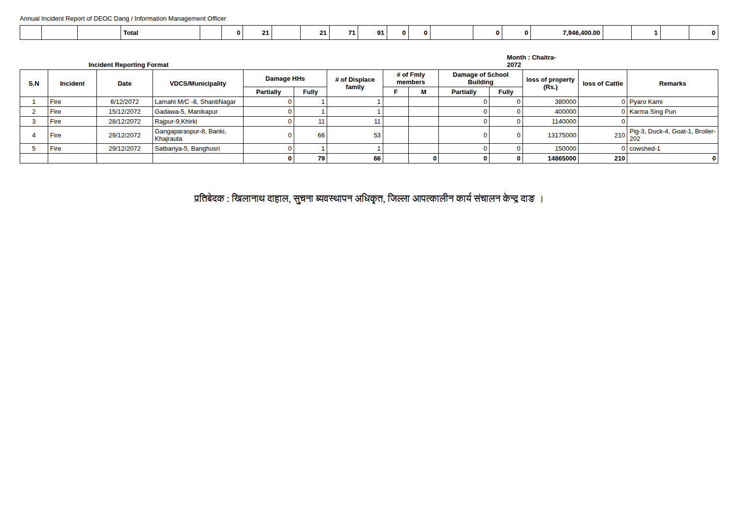Annual Incident Report of DEOC Dang / Information Management Officer
| | | | Total | | 0 | 21 | | 21 | 71 | 91 | 0 | 0 | | 0 | 0 | 7,946,400.00 | | 1 | | 0 |
Incident Reporting Format
Month : Chaitra-
2072
| S.N | Incident | Date | VDCS/Municipality | Damage HHs | # of Displace family | # of Fmly members | Damage of School Building | loss of property (Rs.) | loss of Cattle | Remarks |
| --- | --- | --- | --- | --- | --- | --- | --- | --- | --- | --- |
| Partially | Fully | F | M | Partially | Fully |
| 1 | Fire | 6/12/2072 | Lamahi M/C -8, ShantiNagar | 0 | 1 | 1 | | | 0 | 0 | 380000 | 0 | Pyaro Kami |
| 2 | Fire | 15/12/2072 | Gadawa-5, Manikapur | 0 | 1 | 1 | | | 0 | 0 | 400000 | 0 | Karma Sing Pun |
| 3 | Fire | 28/12/2072 | Rajpur-9,Khirki | 0 | 11 | 11 | | | 0 | 0 | 1140000 | 0 | |
| 4 | Fire | 29/12/2072 | Gangaparaspur-8, Banki, Khajrauta | 0 | 66 | 53 | | | 0 | 0 | 13175000 | 210 | Pig-3, Duck-4, Goat-1, Broiler-202 |
| 5 | Fire | 29/12/2072 | Satbariya-5, Banghusri | 0 | 1 | 1 | | | 0 | 0 | 150000 | 0 | cowshed-1 |
| | | | | 0 | 79 | 66 | | 0 | 0 | 0 | 14865000 | 210 | 0 |
प्रतिबेदक : खिलानाथ दाहाल, सुचना ब्यवस्थापन अधिकृत, जिल्ला आपत्कालीन कार्य संचालन केन्द्र दाङ ।